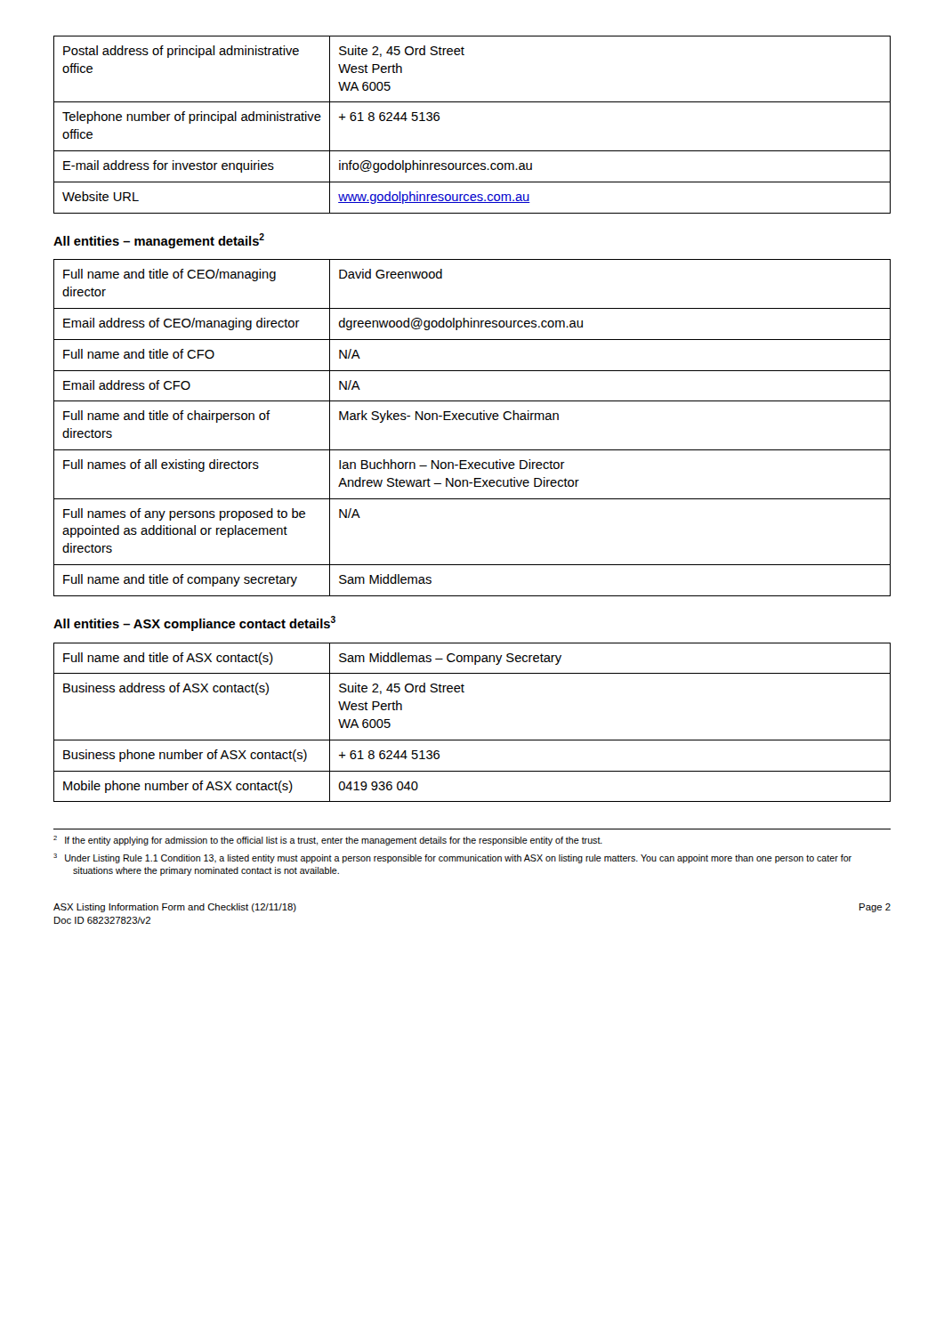| Postal address of principal administrative office | Suite 2, 45 Ord Street West Perth WA 6005 |
| Telephone number of principal administrative office | + 61 8 6244 5136 |
| E-mail address for investor enquiries | info@godolphinresources.com.au |
| Website URL | www.godolphinresources.com.au |
All entities – management details2
| Full name and title of CEO/managing director | David Greenwood |
| Email address of CEO/managing director | dgreenwood@godolphinresources.com.au |
| Full name and title of CFO | N/A |
| Email address of CFO | N/A |
| Full name and title of chairperson of directors | Mark Sykes- Non-Executive Chairman |
| Full names of all existing directors | Ian Buchhorn – Non-Executive Director Andrew Stewart – Non-Executive Director |
| Full names of any persons proposed to be appointed as additional or replacement directors | N/A |
| Full name and title of company secretary | Sam Middlemas |
All entities – ASX compliance contact details3
| Full name and title of ASX contact(s) | Sam Middlemas – Company Secretary |
| Business address of ASX contact(s) | Suite 2, 45 Ord Street West Perth WA 6005 |
| Business phone number of ASX contact(s) | + 61 8 6244 5136 |
| Mobile phone number of ASX contact(s) | 0419 936 040 |
2If the entity applying for admission to the official list is a trust, enter the management details for the responsible entity of the trust.
3Under Listing Rule 1.1 Condition 13, a listed entity must appoint a person responsible for communication with ASX on listing rule matters. You can appoint more than one person to cater for situations where the primary nominated contact is not available.
ASX Listing Information Form and Checklist (12/11/18)
Doc ID 682327823/v2
Page 2